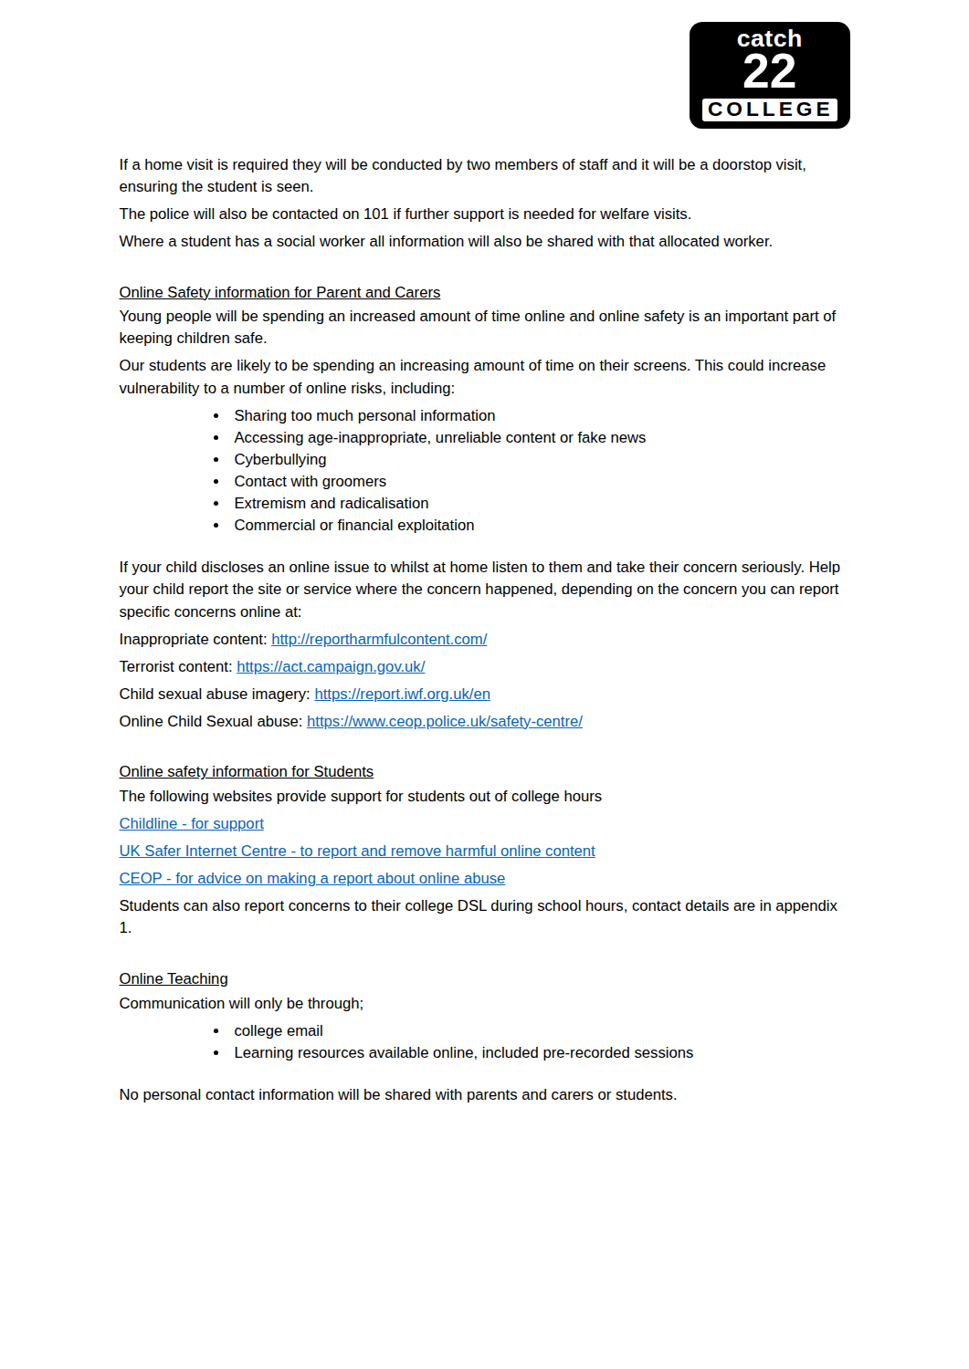catch 22 COLLEGE
If a home visit is required they will be conducted by two members of staff and it will be a doorstop visit, ensuring the student is seen.
The police will also be contacted on 101 if further support is needed for welfare visits.
Where a student has a social worker all information will also be shared with that allocated worker.
Online Safety information for Parent and Carers
Young people will be spending an increased amount of time online and online safety is an important part of keeping children safe.
Our students are likely to be spending an increasing amount of time on their screens. This could increase vulnerability to a number of online risks, including:
Sharing too much personal information
Accessing age-inappropriate, unreliable content or fake news
Cyberbullying
Contact with groomers
Extremism and radicalisation
Commercial or financial exploitation
If your child discloses an online issue to whilst at home listen to them and take their concern seriously. Help your child report the site or service where the concern happened, depending on the concern you can report specific concerns online at:
Inappropriate content: http://reportharmfulcontent.com/
Terrorist content: https://act.campaign.gov.uk/
Child sexual abuse imagery: https://report.iwf.org.uk/en
Online Child Sexual abuse: https://www.ceop.police.uk/safety-centre/
Online safety information for Students
The following websites provide support for students out of college hours
Childline - for support
UK Safer Internet Centre - to report and remove harmful online content
CEOP - for advice on making a report about online abuse
Students can also report concerns to their college DSL during school hours, contact details are in appendix 1.
Online Teaching
Communication will only be through;
college email
Learning resources available online, included pre-recorded sessions
No personal contact information will be shared with parents and carers or students.